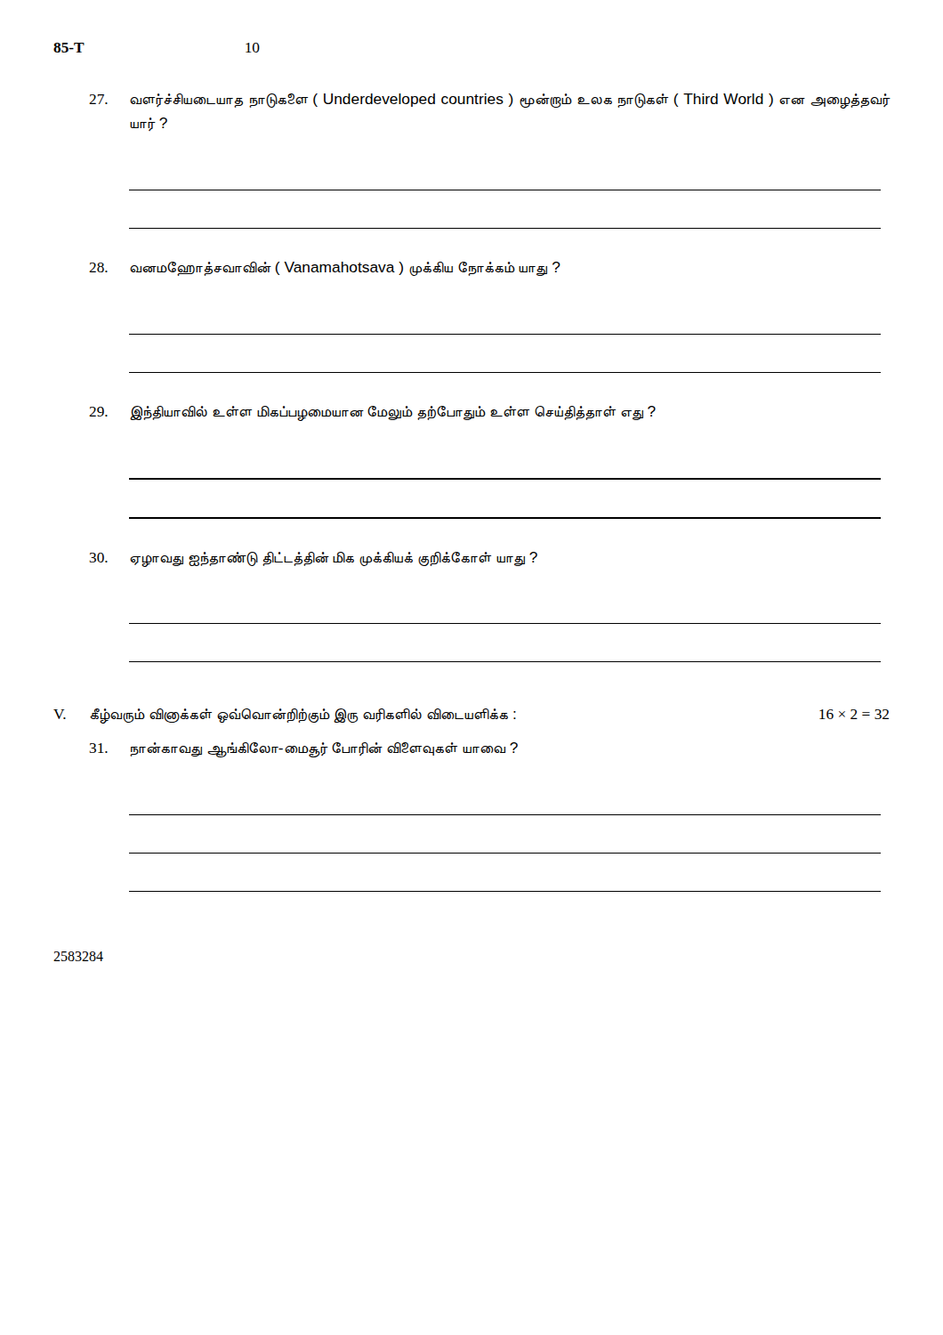85-T 10
27. வளர்ச்சியடையாத நாடுகளை ( Underdeveloped countries ) மூன்றாம் உலக நாடுகள் ( Third World ) என அழைத்தவர் யார் ?
28. வனமஹோத்சவாவின் ( Vanamahotsava ) முக்கிய நோக்கம் யாது ?
29. இந்தியாவில் உள்ள மிகப்பழமையான மேலும் தற்போதும் உள்ள செய்தித்தாள் எது ?
30. ஏழாவது ஐந்தாண்டு திட்டத்தின் மிக முக்கியக் குறிக்கோள் யாது ?
V. கீழ்வரும் வினாக்கள் ஒவ்வொன்றிற்கும் இரு வரிகளில் விடையளிக்க : 16 × 2 = 32
31. நான்காவது ஆங்கிலோ-மைசூர் போரின் விளைவுகள் யாவை ?
2583284